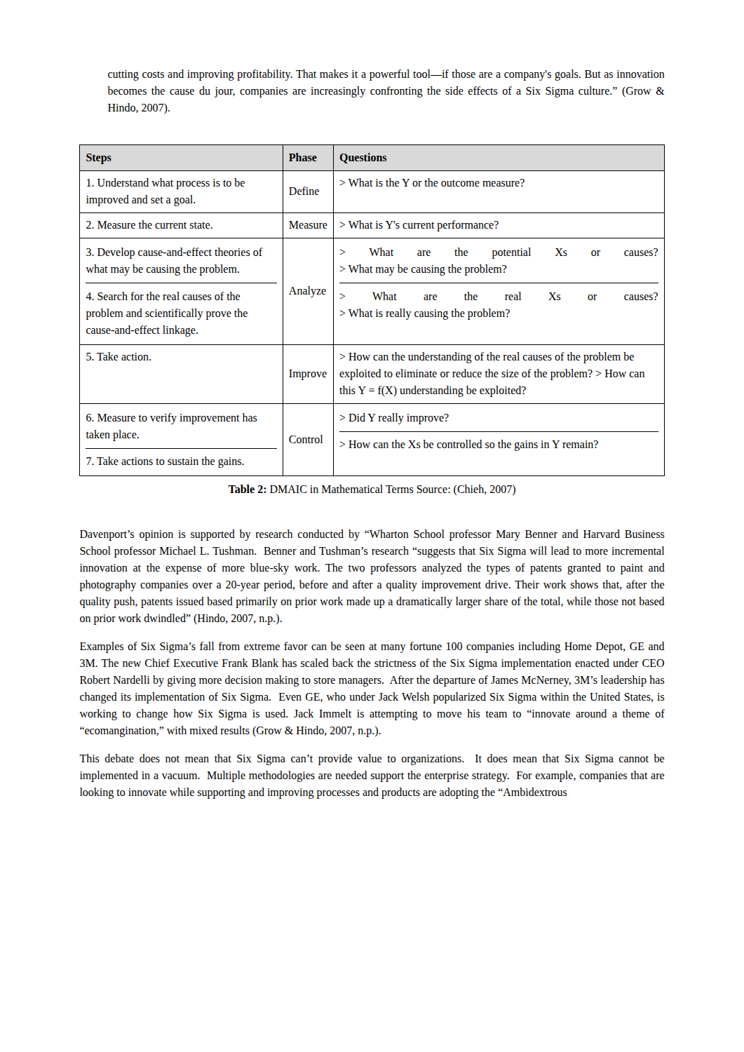cutting costs and improving profitability. That makes it a powerful tool—if those are a company's goals. But as innovation becomes the cause du jour, companies are increasingly confronting the side effects of a Six Sigma culture.” (Grow & Hindo, 2007).
| Steps | Phase | Questions |
| --- | --- | --- |
| 1. Understand what process is to be improved and set a goal. | Define | > What is the Y or the outcome measure? |
| 2. Measure the current state. | Measure | > What is Y's current performance? |
| 3. Develop cause-and-effect theories of what may be causing the problem. 4. Search for the real causes of the problem and scientifically prove the cause-and-effect linkage. | Analyze | > What are the potential Xs or causes? > What may be causing the problem? > What are the real Xs or causes? > What is really causing the problem? |
| 5. Take action. | Improve | > How can the understanding of the real causes of the problem be exploited to eliminate or reduce the size of the problem? > How can this Y = f(X) understanding be exploited? |
| 6. Measure to verify improvement has taken place. 7. Take actions to sustain the gains. | Control | > Did Y really improve? > How can the Xs be controlled so the gains in Y remain? |
Table 2: DMAIC in Mathematical Terms Source: (Chieh, 2007)
Davenport’s opinion is supported by research conducted by “Wharton School professor Mary Benner and Harvard Business School professor Michael L. Tushman. Benner and Tushman’s research “suggests that Six Sigma will lead to more incremental innovation at the expense of more blue-sky work. The two professors analyzed the types of patents granted to paint and photography companies over a 20-year period, before and after a quality improvement drive. Their work shows that, after the quality push, patents issued based primarily on prior work made up a dramatically larger share of the total, while those not based on prior work dwindled” (Hindo, 2007, n.p.).
Examples of Six Sigma’s fall from extreme favor can be seen at many fortune 100 companies including Home Depot, GE and 3M. The new Chief Executive Frank Blank has scaled back the strictness of the Six Sigma implementation enacted under CEO Robert Nardelli by giving more decision making to store managers. After the departure of James McNerney, 3M’s leadership has changed its implementation of Six Sigma. Even GE, who under Jack Welsh popularized Six Sigma within the United States, is working to change how Six Sigma is used. Jack Immelt is attempting to move his team to “innovate around a theme of “ecomangination,” with mixed results (Grow & Hindo, 2007, n.p.).
This debate does not mean that Six Sigma can’t provide value to organizations. It does mean that Six Sigma cannot be implemented in a vacuum. Multiple methodologies are needed support the enterprise strategy. For example, companies that are looking to innovate while supporting and improving processes and products are adopting the “Ambidextrous